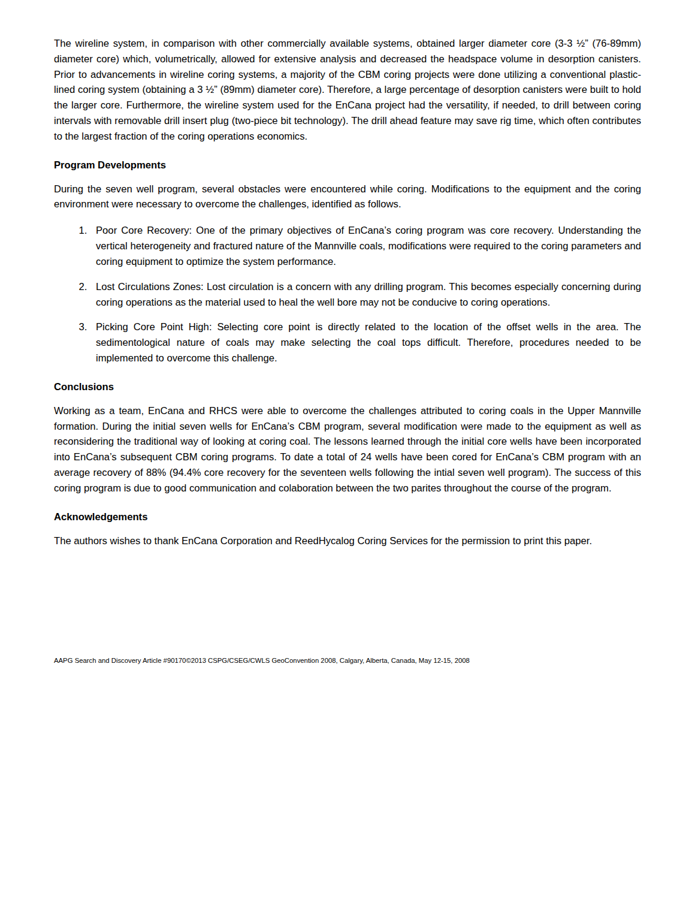The wireline system, in comparison with other commercially available systems, obtained larger diameter core (3-3 ½” (76-89mm) diameter core) which, volumetrically, allowed for extensive analysis and decreased the headspace volume in desorption canisters. Prior to advancements in wireline coring systems, a majority of the CBM coring projects were done utilizing a conventional plastic-lined coring system (obtaining a 3 ½” (89mm) diameter core). Therefore, a large percentage of desorption canisters were built to hold the larger core. Furthermore, the wireline system used for the EnCana project had the versatility, if needed, to drill between coring intervals with removable drill insert plug (two-piece bit technology). The drill ahead feature may save rig time, which often contributes to the largest fraction of the coring operations economics.
Program Developments
During the seven well program, several obstacles were encountered while coring. Modifications to the equipment and the coring environment were necessary to overcome the challenges, identified as follows.
Poor Core Recovery: One of the primary objectives of EnCana’s coring program was core recovery. Understanding the vertical heterogeneity and fractured nature of the Mannville coals, modifications were required to the coring parameters and coring equipment to optimize the system performance.
Lost Circulations Zones: Lost circulation is a concern with any drilling program. This becomes especially concerning during coring operations as the material used to heal the well bore may not be conducive to coring operations.
Picking Core Point High: Selecting core point is directly related to the location of the offset wells in the area. The sedimentological nature of coals may make selecting the coal tops difficult. Therefore, procedures needed to be implemented to overcome this challenge.
Conclusions
Working as a team, EnCana and RHCS were able to overcome the challenges attributed to coring coals in the Upper Mannville formation. During the initial seven wells for EnCana’s CBM program, several modification were made to the equipment as well as reconsidering the traditional way of looking at coring coal. The lessons learned through the initial core wells have been incorporated into EnCana’s subsequent CBM coring programs. To date a total of 24 wells have been cored for EnCana’s CBM program with an average recovery of 88% (94.4% core recovery for the seventeen wells following the intial seven well program). The success of this coring program is due to good communication and colaboration between the two parites throughout the course of the program.
Acknowledgements
The authors wishes to thank EnCana Corporation and ReedHycalog Coring Services for the permission to print this paper.
AAPG Search and Discovery Article #90170©2013 CSPG/CSEG/CWLS GeoConvention 2008, Calgary, Alberta, Canada, May 12-15, 2008